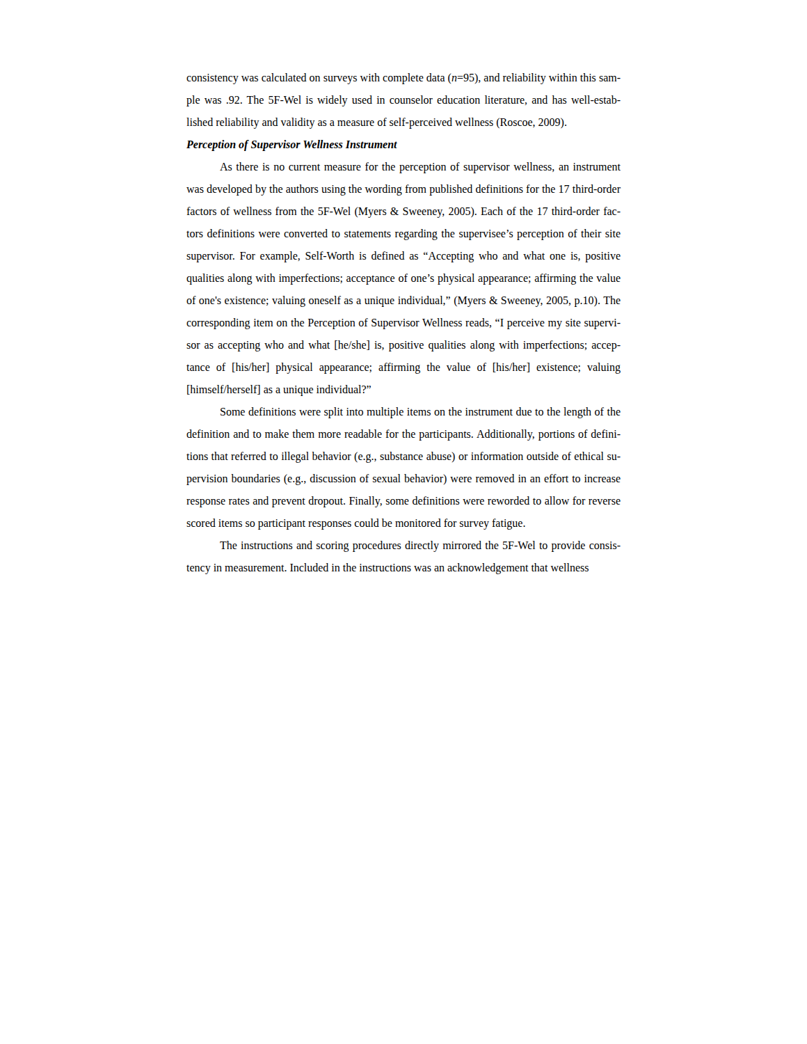consistency was calculated on surveys with complete data (n=95), and reliability within this sample was .92. The 5F-Wel is widely used in counselor education literature, and has well-established reliability and validity as a measure of self-perceived wellness (Roscoe, 2009).
Perception of Supervisor Wellness Instrument
As there is no current measure for the perception of supervisor wellness, an instrument was developed by the authors using the wording from published definitions for the 17 third-order factors of wellness from the 5F-Wel (Myers & Sweeney, 2005). Each of the 17 third-order factors definitions were converted to statements regarding the supervisee’s perception of their site supervisor. For example, Self-Worth is defined as “Accepting who and what one is, positive qualities along with imperfections; acceptance of one’s physical appearance; affirming the value of one's existence; valuing oneself as a unique individual,” (Myers & Sweeney, 2005, p.10). The corresponding item on the Perception of Supervisor Wellness reads, “I perceive my site supervisor as accepting who and what [he/she] is, positive qualities along with imperfections; acceptance of [his/her] physical appearance; affirming the value of [his/her] existence; valuing [himself/herself] as a unique individual?”
Some definitions were split into multiple items on the instrument due to the length of the definition and to make them more readable for the participants. Additionally, portions of definitions that referred to illegal behavior (e.g., substance abuse) or information outside of ethical supervision boundaries (e.g., discussion of sexual behavior) were removed in an effort to increase response rates and prevent dropout. Finally, some definitions were reworded to allow for reverse scored items so participant responses could be monitored for survey fatigue.
The instructions and scoring procedures directly mirrored the 5F-Wel to provide consistency in measurement. Included in the instructions was an acknowledgement that wellness